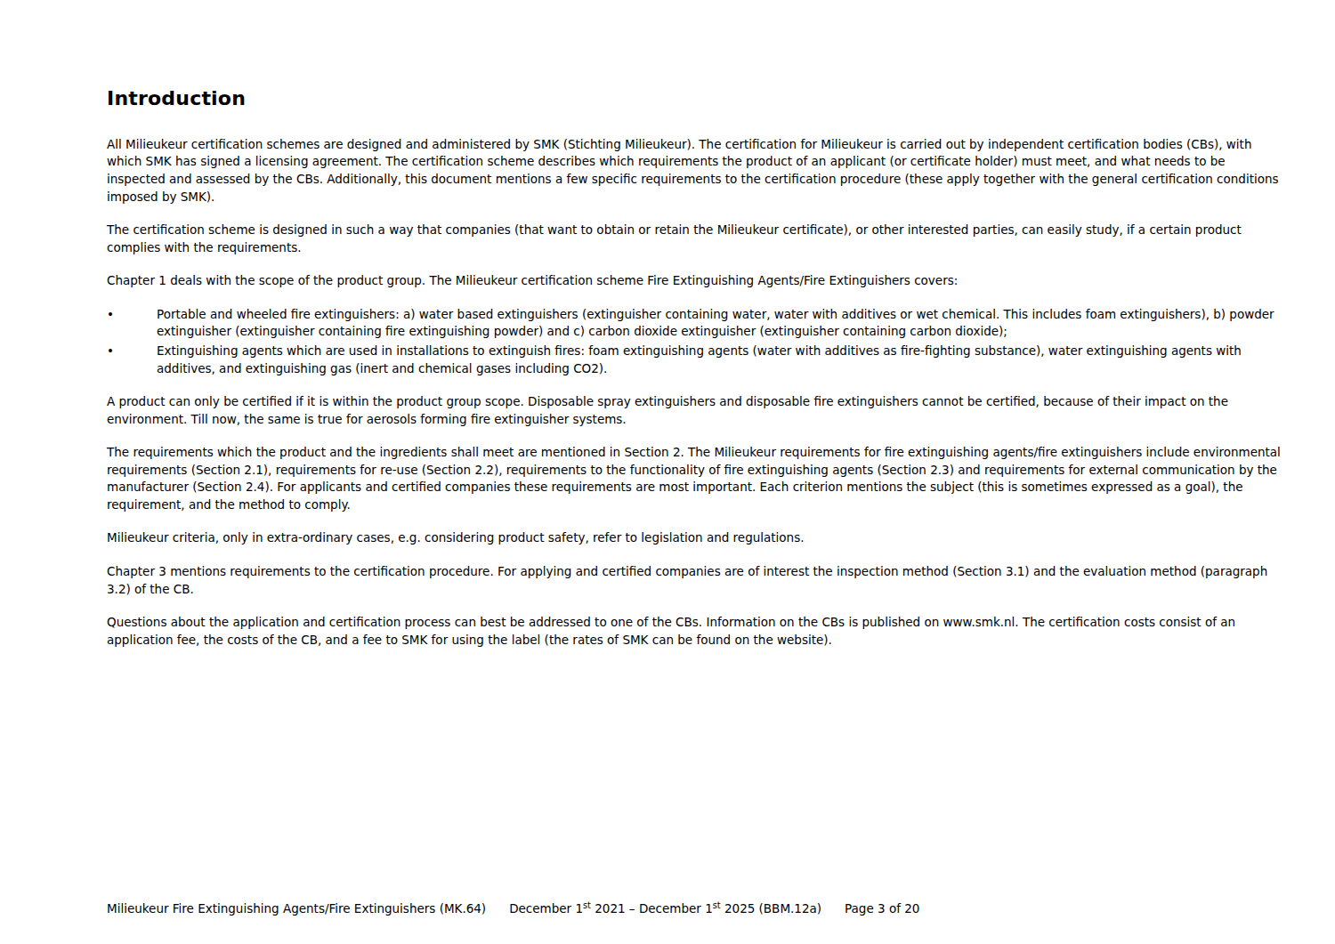Introduction
All Milieukeur certification schemes are designed and administered by SMK (Stichting Milieukeur). The certification for Milieukeur is carried out by independent certification bodies (CBs), with which SMK has signed a licensing agreement. The certification scheme describes which requirements the product of an applicant (or certificate holder) must meet, and what needs to be inspected and assessed by the CBs. Additionally, this document mentions a few specific requirements to the certification procedure (these apply together with the general certification conditions imposed by SMK).
The certification scheme is designed in such a way that companies (that want to obtain or retain the Milieukeur certificate), or other interested parties, can easily study, if a certain product complies with the requirements.
Chapter 1 deals with the scope of the product group. The Milieukeur certification scheme Fire Extinguishing Agents/Fire Extinguishers covers:
Portable and wheeled fire extinguishers: a) water based extinguishers (extinguisher containing water, water with additives or wet chemical. This includes foam extinguishers), b) powder extinguisher (extinguisher containing fire extinguishing powder) and c) carbon dioxide extinguisher (extinguisher containing carbon dioxide);
Extinguishing agents which are used in installations to extinguish fires: foam extinguishing agents (water with additives as fire-fighting substance), water extinguishing agents with additives, and extinguishing gas (inert and chemical gases including CO2).
A product can only be certified if it is within the product group scope. Disposable spray extinguishers and disposable fire extinguishers cannot be certified, because of their impact on the environment. Till now, the same is true for aerosols forming fire extinguisher systems.
The requirements which the product and the ingredients shall meet are mentioned in Section 2. The Milieukeur requirements for fire extinguishing agents/fire extinguishers include environmental requirements (Section 2.1), requirements for re-use (Section 2.2), requirements to the functionality of fire extinguishing agents (Section 2.3) and requirements for external communication by the manufacturer (Section 2.4). For applicants and certified companies these requirements are most important. Each criterion mentions the subject (this is sometimes expressed as a goal), the requirement, and the method to comply.
Milieukeur criteria, only in extra-ordinary cases, e.g. considering product safety, refer to legislation and regulations.
Chapter 3 mentions requirements to the certification procedure. For applying and certified companies are of interest the inspection method (Section 3.1) and the evaluation method (paragraph 3.2) of the CB.
Questions about the application and certification process can best be addressed to one of the CBs. Information on the CBs is published on www.smk.nl. The certification costs consist of an application fee, the costs of the CB, and a fee to SMK for using the label (the rates of SMK can be found on the website).
Milieukeur Fire Extinguishing Agents/Fire Extinguishers (MK.64) December 1st 2021 – December 1st 2025 (BBM.12a) Page 3 of 20